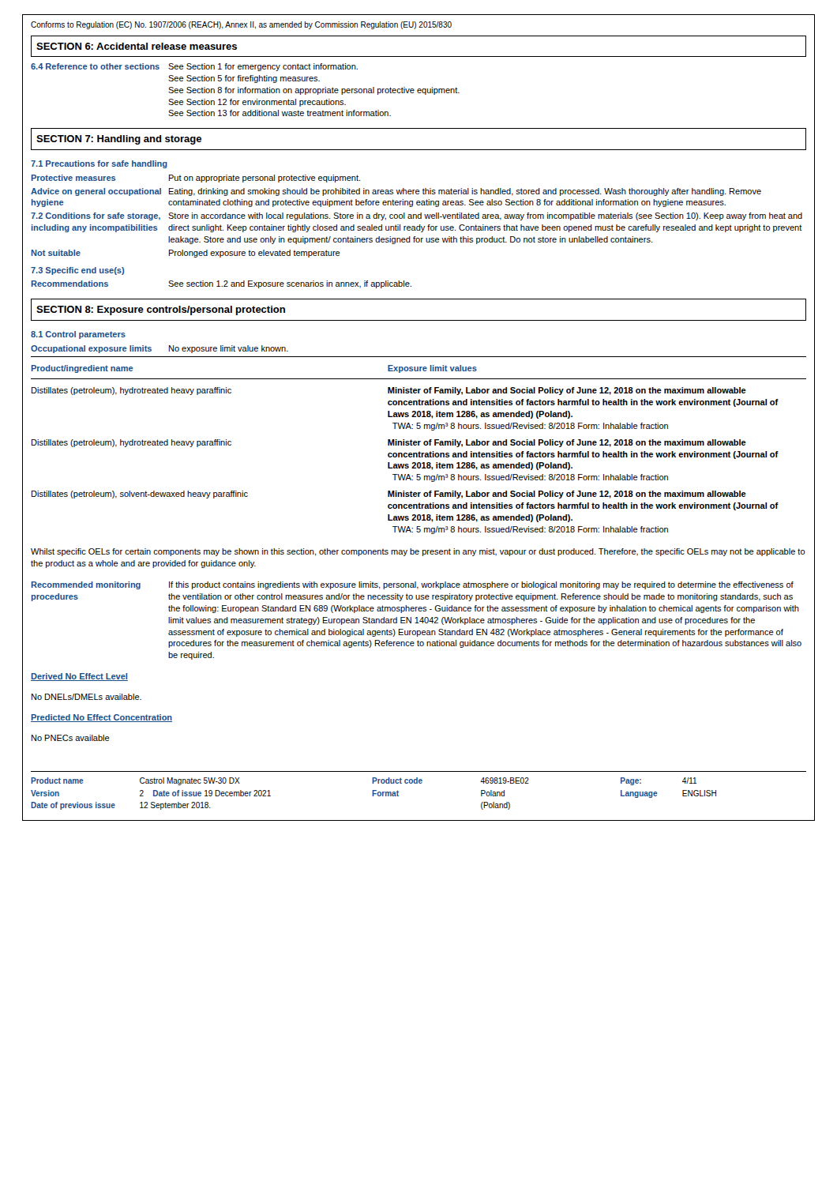Conforms to Regulation (EC) No. 1907/2006 (REACH), Annex II, as amended by Commission Regulation (EU) 2015/830
SECTION 6: Accidental release measures
| 6.4 Reference to other sections | See Section 1 for emergency contact information. See Section 5 for firefighting measures. See Section 8 for information on appropriate personal protective equipment. See Section 12 for environmental precautions. See Section 13 for additional waste treatment information. |
SECTION 7: Handling and storage
7.1 Precautions for safe handling
| Protective measures | Put on appropriate personal protective equipment. |
| Advice on general occupational hygiene | Eating, drinking and smoking should be prohibited in areas where this material is handled, stored and processed. Wash thoroughly after handling. Remove contaminated clothing and protective equipment before entering eating areas. See also Section 8 for additional information on hygiene measures. |
| 7.2 Conditions for safe storage, including any incompatibilities | Store in accordance with local regulations. Store in a dry, cool and well-ventilated area, away from incompatible materials (see Section 10). Keep away from heat and direct sunlight. Keep container tightly closed and sealed until ready for use. Containers that have been opened must be carefully resealed and kept upright to prevent leakage. Store and use only in equipment/ containers designed for use with this product. Do not store in unlabelled containers. |
| Not suitable | Prolonged exposure to elevated temperature |
7.3 Specific end use(s)
| Recommendations | See section 1.2 and Exposure scenarios in annex, if applicable. |
SECTION 8: Exposure controls/personal protection
8.1 Control parameters
| Occupational exposure limits | No exposure limit value known. |
| Product/ingredient name | Exposure limit values |
| Distillates (petroleum), hydrotreated heavy paraffinic | Minister of Family, Labor and Social Policy of June 12, 2018 on the maximum allowable concentrations and intensities of factors harmful to health in the work environment (Journal of Laws 2018, item 1286, as amended) (Poland). TWA: 5 mg/m³ 8 hours. Issued/Revised: 8/2018 Form: Inhalable fraction |
| Distillates (petroleum), hydrotreated heavy paraffinic | Minister of Family, Labor and Social Policy of June 12, 2018 on the maximum allowable concentrations and intensities of factors harmful to health in the work environment (Journal of Laws 2018, item 1286, as amended) (Poland). TWA: 5 mg/m³ 8 hours. Issued/Revised: 8/2018 Form: Inhalable fraction |
| Distillates (petroleum), solvent-dewaxed heavy paraffinic | Minister of Family, Labor and Social Policy of June 12, 2018 on the maximum allowable concentrations and intensities of factors harmful to health in the work environment (Journal of Laws 2018, item 1286, as amended) (Poland). TWA: 5 mg/m³ 8 hours. Issued/Revised: 8/2018 Form: Inhalable fraction |
Whilst specific OELs for certain components may be shown in this section, other components may be present in any mist, vapour or dust produced. Therefore, the specific OELs may not be applicable to the product as a whole and are provided for guidance only.
| Recommended monitoring procedures | If this product contains ingredients with exposure limits, personal, workplace atmosphere or biological monitoring may be required to determine the effectiveness of the ventilation or other control measures and/or the necessity to use respiratory protective equipment. Reference should be made to monitoring standards, such as the following: European Standard EN 689 (Workplace atmospheres - Guidance for the assessment of exposure by inhalation to chemical agents for comparison with limit values and measurement strategy) European Standard EN 14042 (Workplace atmospheres - Guide for the application and use of procedures for the assessment of exposure to chemical and biological agents) European Standard EN 482 (Workplace atmospheres - General requirements for the performance of procedures for the measurement of chemical agents) Reference to national guidance documents for methods for the determination of hazardous substances will also be required. |
Derived No Effect Level
No DNELs/DMELs available.
Predicted No Effect Concentration
No PNECs available
| Product name | Castrol Magnatec 5W-30 DX | Product code | 469819-BE02 | Page: | 4/11 |
| Version | 2 Date of issue 19 December 2021 | Format | Poland | Language | ENGLISH |
| Date of previous issue | 12 September 2018. | | (Poland) | | |